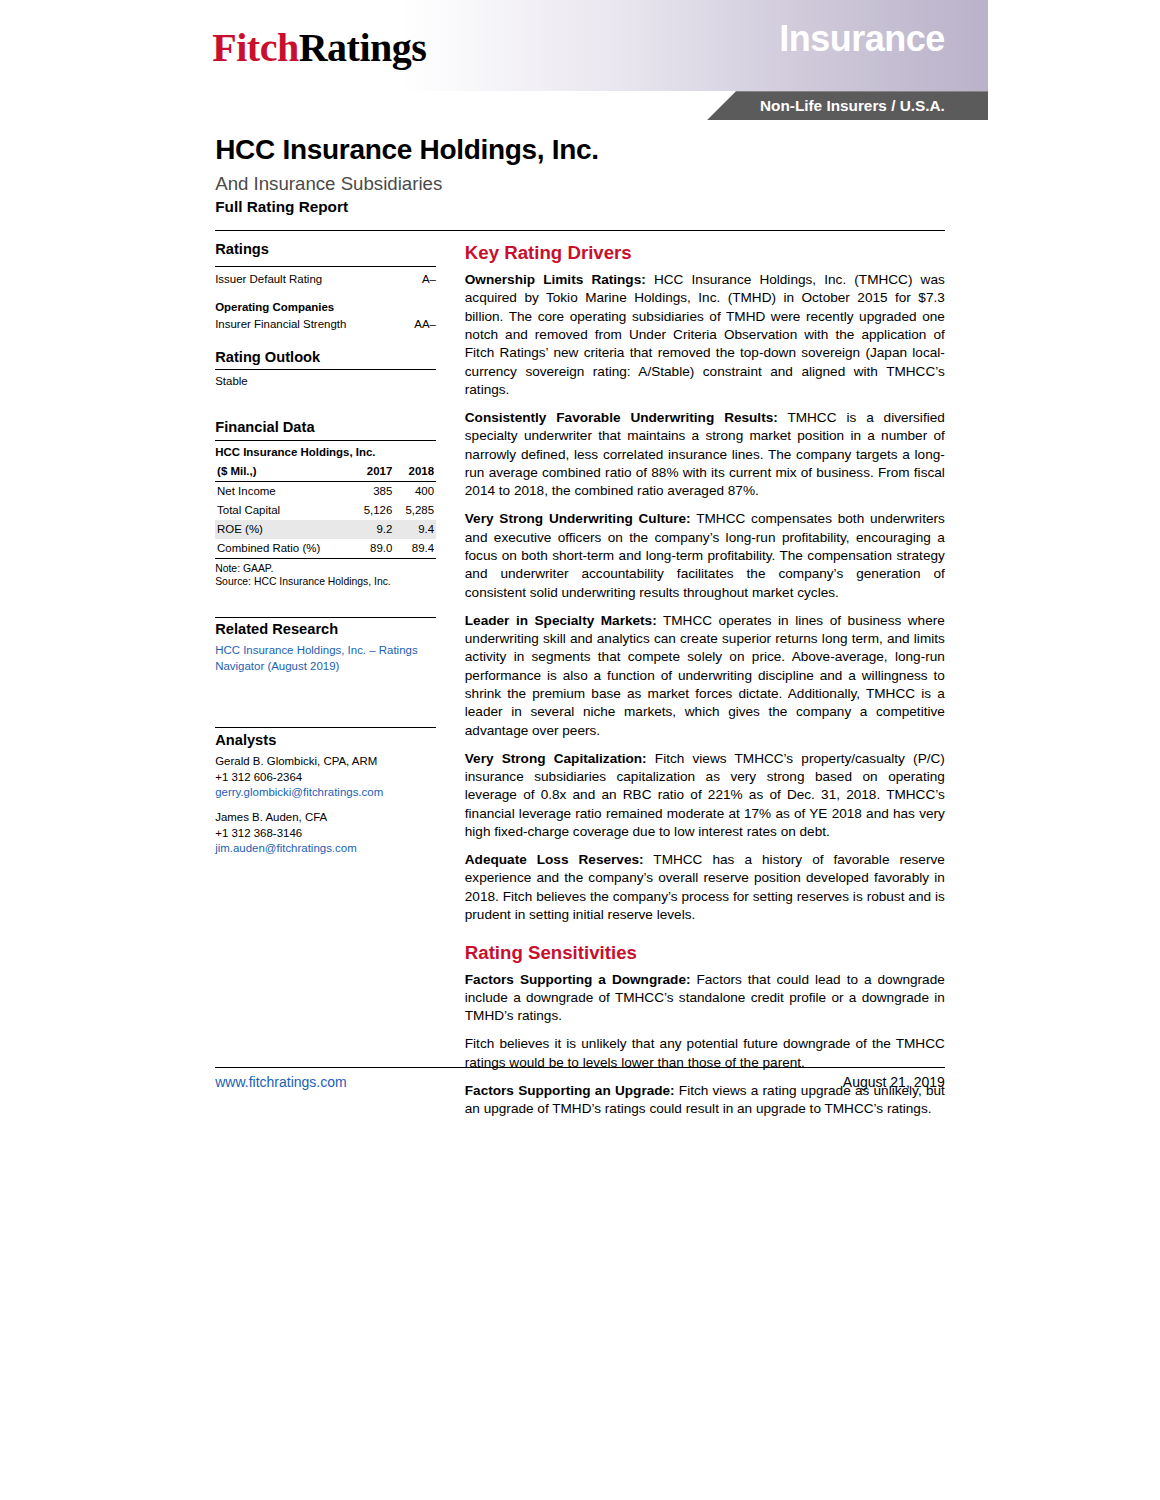Fitch Ratings
Insurance
Non-Life Insurers / U.S.A.
HCC Insurance Holdings, Inc.
And Insurance Subsidiaries
Full Rating Report
Ratings
| Issuer Default Rating | A– |
Operating Companies
| Insurer Financial Strength | AA– |
Rating Outlook
Stable
Financial Data
HCC Insurance Holdings, Inc.
| ($ Mil.,) | 2017 | 2018 |
| --- | --- | --- |
| Net Income | 385 | 400 |
| Total Capital | 5,126 | 5,285 |
| ROE (%) | 9.2 | 9.4 |
| Combined Ratio (%) | 89.0 | 89.4 |
Note: GAAP.
Source: HCC Insurance Holdings, Inc.
Related Research
HCC Insurance Holdings, Inc. – Ratings Navigator (August 2019)
Analysts
Gerald B. Glombicki, CPA, ARM
+1 312 606-2364
gerry.glombicki@fitchratings.com
James B. Auden, CFA
+1 312 368-3146
jim.auden@fitchratings.com
Key Rating Drivers
Ownership Limits Ratings: HCC Insurance Holdings, Inc. (TMHCC) was acquired by Tokio Marine Holdings, Inc. (TMHD) in October 2015 for $7.3 billion. The core operating subsidiaries of TMHD were recently upgraded one notch and removed from Under Criteria Observation with the application of Fitch Ratings’ new criteria that removed the top-down sovereign (Japan local-currency sovereign rating: A/Stable) constraint and aligned with TMHCC’s ratings.
Consistently Favorable Underwriting Results: TMHCC is a diversified specialty underwriter that maintains a strong market position in a number of narrowly defined, less correlated insurance lines. The company targets a long-run average combined ratio of 88% with its current mix of business. From fiscal 2014 to 2018, the combined ratio averaged 87%.
Very Strong Underwriting Culture: TMHCC compensates both underwriters and executive officers on the company’s long-run profitability, encouraging a focus on both short-term and long-term profitability. The compensation strategy and underwriter accountability facilitates the company’s generation of consistent solid underwriting results throughout market cycles.
Leader in Specialty Markets: TMHCC operates in lines of business where underwriting skill and analytics can create superior returns long term, and limits activity in segments that compete solely on price. Above-average, long-run performance is also a function of underwriting discipline and a willingness to shrink the premium base as market forces dictate. Additionally, TMHCC is a leader in several niche markets, which gives the company a competitive advantage over peers.
Very Strong Capitalization: Fitch views TMHCC’s property/casualty (P/C) insurance subsidiaries capitalization as very strong based on operating leverage of 0.8x and an RBC ratio of 221% as of Dec. 31, 2018. TMHCC’s financial leverage ratio remained moderate at 17% as of YE 2018 and has very high fixed-charge coverage due to low interest rates on debt.
Adequate Loss Reserves: TMHCC has a history of favorable reserve experience and the company’s overall reserve position developed favorably in 2018. Fitch believes the company’s process for setting reserves is robust and is prudent in setting initial reserve levels.
Rating Sensitivities
Factors Supporting a Downgrade: Factors that could lead to a downgrade include a downgrade of TMHCC’s standalone credit profile or a downgrade in TMHD’s ratings.
Fitch believes it is unlikely that any potential future downgrade of the TMHCC ratings would be to levels lower than those of the parent.
Factors Supporting an Upgrade: Fitch views a rating upgrade as unlikely, but an upgrade of TMHD’s ratings could result in an upgrade to TMHCC’s ratings.
www.fitchratings.com
August 21, 2019